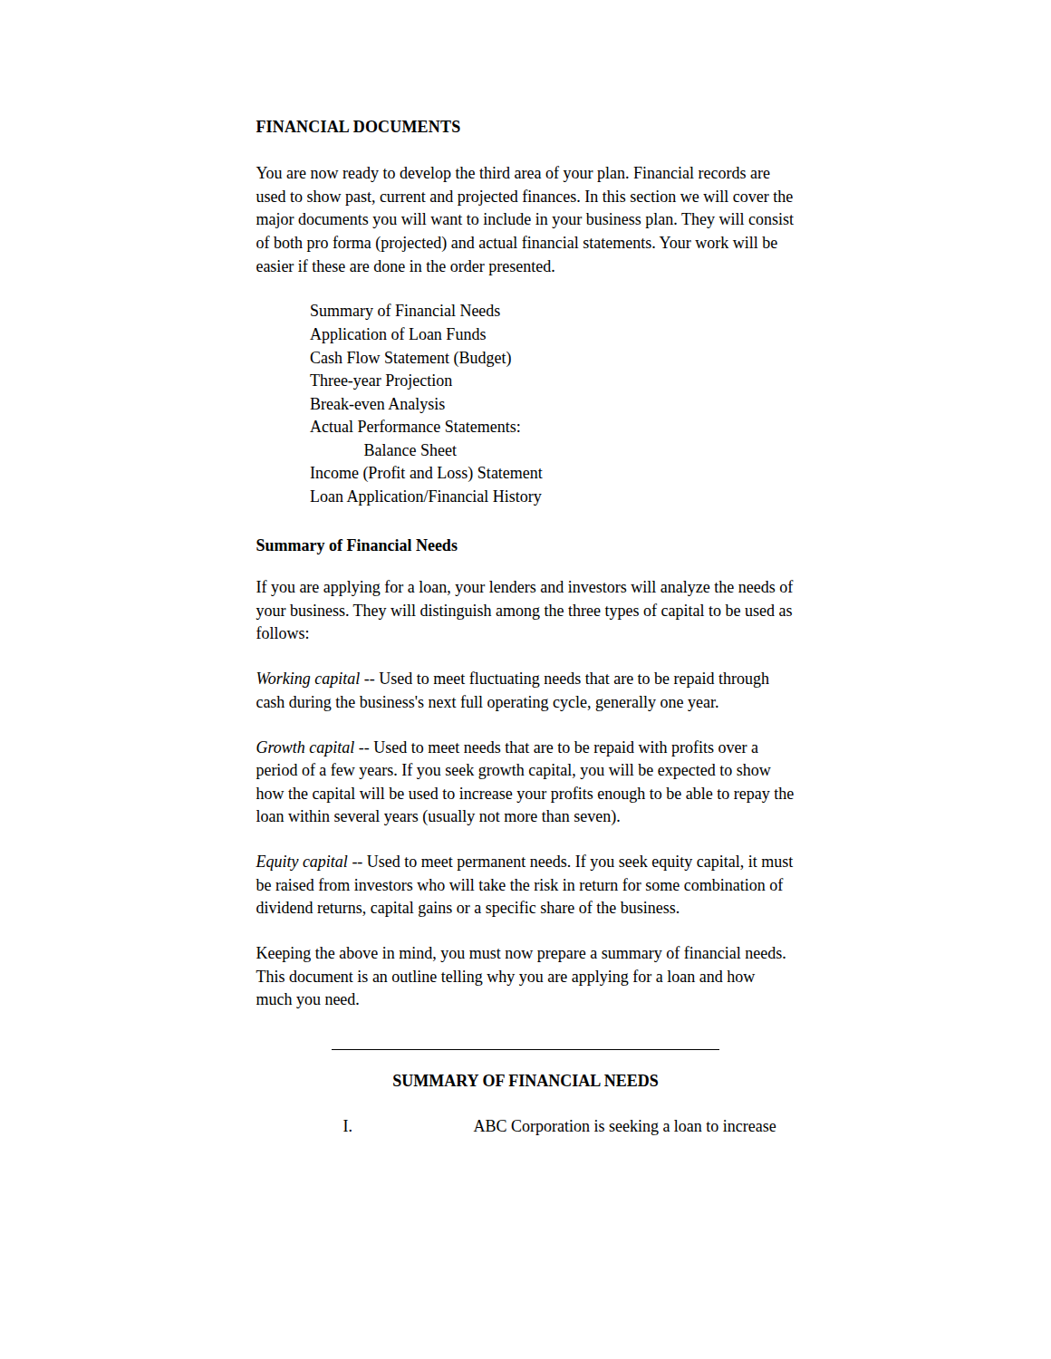FINANCIAL DOCUMENTS
You are now ready to develop the third area of your plan. Financial records are used to show past, current and projected finances. In this section we will cover the major documents you will want to include in your business plan. They will consist of both pro forma (projected) and actual financial statements. Your work will be easier if these are done in the order presented.
Summary of Financial Needs
Application of Loan Funds
Cash Flow Statement (Budget)
Three-year Projection
Break-even Analysis
Actual Performance Statements:
Balance Sheet
Income (Profit and Loss) Statement
Loan Application/Financial History
Summary of Financial Needs
If you are applying for a loan, your lenders and investors will analyze the needs of your business. They will distinguish among the three types of capital to be used as follows:
Working capital -- Used to meet fluctuating needs that are to be repaid through cash during the business's next full operating cycle, generally one year.
Growth capital -- Used to meet needs that are to be repaid with profits over a period of a few years. If you seek growth capital, you will be expected to show how the capital will be used to increase your profits enough to be able to repay the loan within several years (usually not more than seven).
Equity capital -- Used to meet permanent needs. If you seek equity capital, it must be raised from investors who will take the risk in return for some combination of dividend returns, capital gains or a specific share of the business.
Keeping the above in mind, you must now prepare a summary of financial needs. This document is an outline telling why you are applying for a loan and how much you need.
SUMMARY OF FINANCIAL NEEDS
I. ABC Corporation is seeking a loan to increase